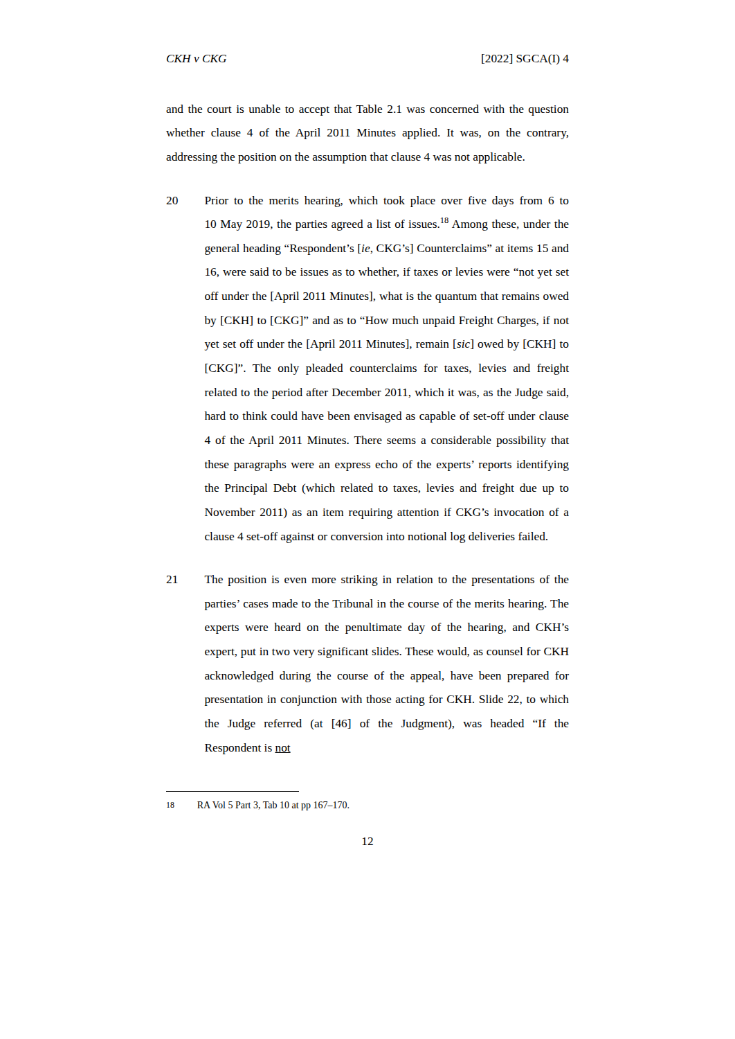CKH v CKG [2022] SGCA(I) 4
and the court is unable to accept that Table 2.1 was concerned with the question whether clause 4 of the April 2011 Minutes applied. It was, on the contrary, addressing the position on the assumption that clause 4 was not applicable.
20
Prior to the merits hearing, which took place over five days from 6 to 10 May 2019, the parties agreed a list of issues.18 Among these, under the general heading “Respondent’s [ie, CKG’s] Counterclaims” at items 15 and 16, were said to be issues as to whether, if taxes or levies were “not yet set off under the [April 2011 Minutes], what is the quantum that remains owed by [CKH] to [CKG]” and as to “How much unpaid Freight Charges, if not yet set off under the [April 2011 Minutes], remain [sic] owed by [CKH] to [CKG]”. The only pleaded counterclaims for taxes, levies and freight related to the period after December 2011, which it was, as the Judge said, hard to think could have been envisaged as capable of set-off under clause 4 of the April 2011 Minutes. There seems a considerable possibility that these paragraphs were an express echo of the experts’ reports identifying the Principal Debt (which related to taxes, levies and freight due up to November 2011) as an item requiring attention if CKG’s invocation of a clause 4 set-off against or conversion into notional log deliveries failed.
21
The position is even more striking in relation to the presentations of the parties’ cases made to the Tribunal in the course of the merits hearing. The experts were heard on the penultimate day of the hearing, and CKH’s expert, put in two very significant slides. These would, as counsel for CKH acknowledged during the course of the appeal, have been prepared for presentation in conjunction with those acting for CKH. Slide 22, to which the Judge referred (at [46] of the Judgment), was headed “If the Respondent is not
18
RA Vol 5 Part 3, Tab 10 at pp 167–170.
12